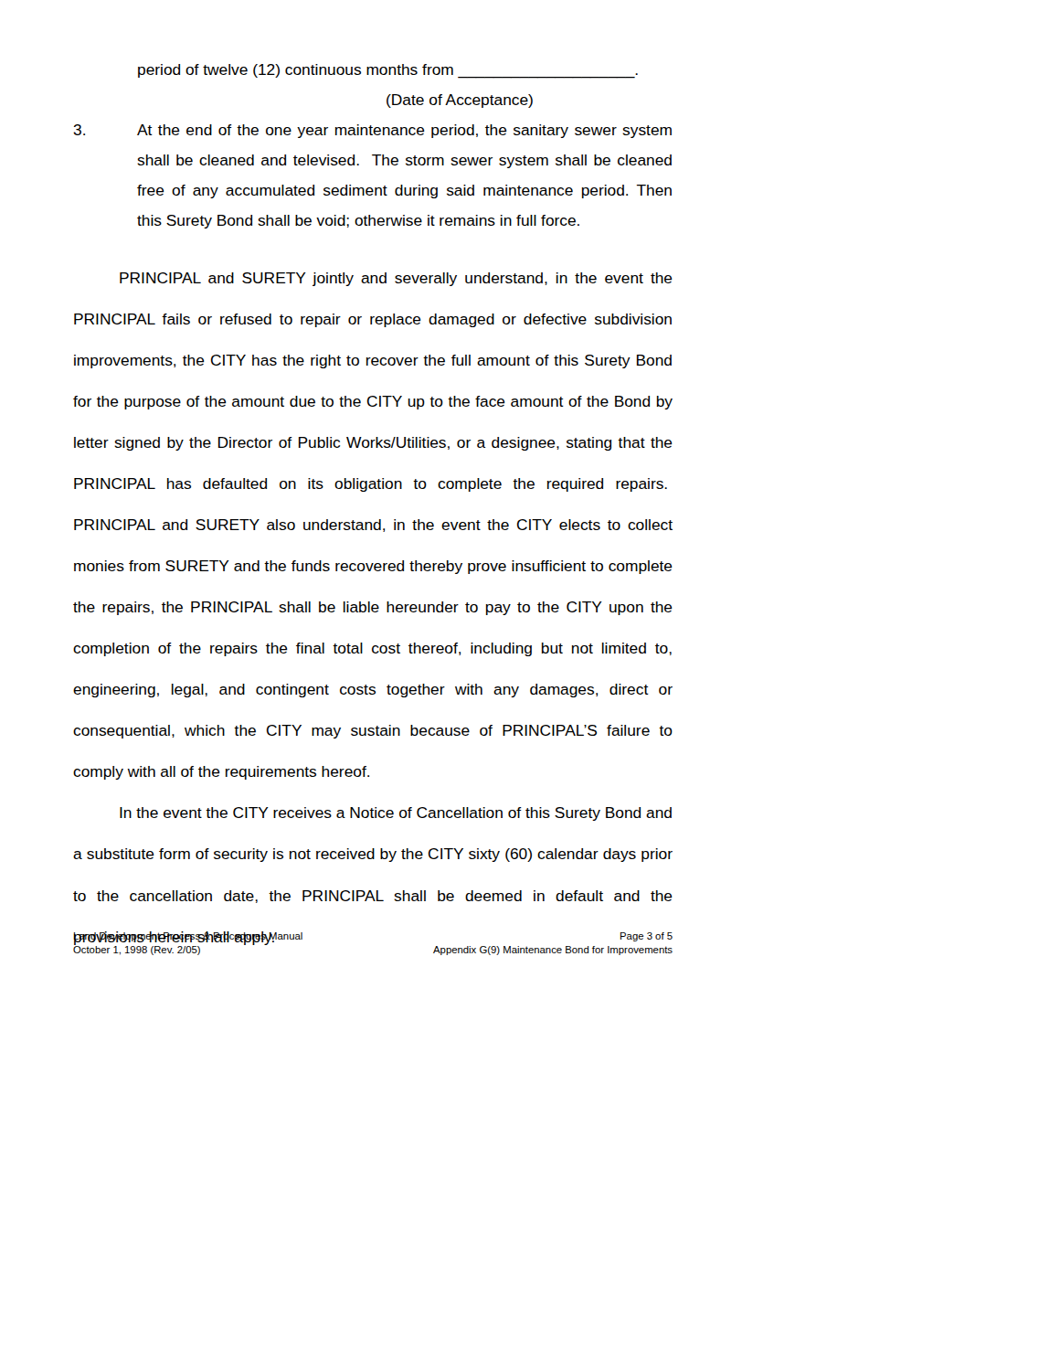period of twelve (12) continuous months from ____________________.
(Date of Acceptance)
3.
At the end of the one year maintenance period, the sanitary sewer system shall be cleaned and televised. The storm sewer system shall be cleaned free of any accumulated sediment during said maintenance period. Then this Surety Bond shall be void; otherwise it remains in full force.
PRINCIPAL and SURETY jointly and severally understand, in the event the PRINCIPAL fails or refused to repair or replace damaged or defective subdivision improvements, the CITY has the right to recover the full amount of this Surety Bond for the purpose of the amount due to the CITY up to the face amount of the Bond by letter signed by the Director of Public Works/Utilities, or a designee, stating that the PRINCIPAL has defaulted on its obligation to complete the required repairs. PRINCIPAL and SURETY also understand, in the event the CITY elects to collect monies from SURETY and the funds recovered thereby prove insufficient to complete the repairs, the PRINCIPAL shall be liable hereunder to pay to the CITY upon the completion of the repairs the final total cost thereof, including but not limited to, engineering, legal, and contingent costs together with any damages, direct or consequential, which the CITY may sustain because of PRINCIPAL’S failure to comply with all of the requirements hereof.
In the event the CITY receives a Notice of Cancellation of this Surety Bond and a substitute form of security is not received by the CITY sixty (60) calendar days prior to the cancellation date, the PRINCIPAL shall be deemed in default and the provisions herein shall apply.
Land Development Process & Procedures Manual
October 1, 1998 (Rev. 2/05)
Page 3 of 5
Appendix G(9) Maintenance Bond for Improvements